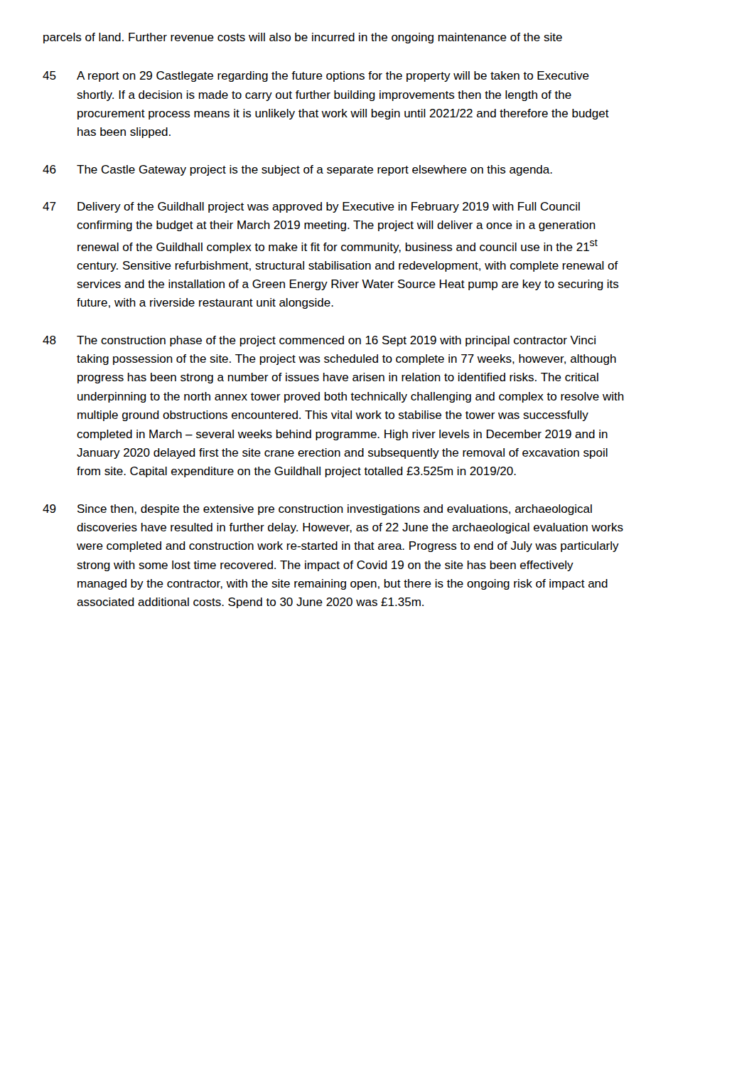parcels of land. Further revenue costs will also be incurred in the ongoing maintenance of the site
A report on 29 Castlegate regarding the future options for the property will be taken to Executive shortly. If a decision is made to carry out further building improvements then the length of the procurement process means it is unlikely that work will begin until 2021/22 and therefore the budget has been slipped.
The Castle Gateway project is the subject of a separate report elsewhere on this agenda.
Delivery of the Guildhall project was approved by Executive in February 2019 with Full Council confirming the budget at their March 2019 meeting. The project will deliver a once in a generation renewal of the Guildhall complex to make it fit for community, business and council use in the 21st century. Sensitive refurbishment, structural stabilisation and redevelopment, with complete renewal of services and the installation of a Green Energy River Water Source Heat pump are key to securing its future, with a riverside restaurant unit alongside.
The construction phase of the project commenced on 16 Sept 2019 with principal contractor Vinci taking possession of the site. The project was scheduled to complete in 77 weeks, however, although progress has been strong a number of issues have arisen in relation to identified risks. The critical underpinning to the north annex tower proved both technically challenging and complex to resolve with multiple ground obstructions encountered. This vital work to stabilise the tower was successfully completed in March – several weeks behind programme. High river levels in December 2019 and in January 2020 delayed first the site crane erection and subsequently the removal of excavation spoil from site. Capital expenditure on the Guildhall project totalled £3.525m in 2019/20.
Since then, despite the extensive pre construction investigations and evaluations, archaeological discoveries have resulted in further delay. However, as of 22 June the archaeological evaluation works were completed and construction work re-started in that area. Progress to end of July was particularly strong with some lost time recovered. The impact of Covid 19 on the site has been effectively managed by the contractor, with the site remaining open, but there is the ongoing risk of impact and associated additional costs. Spend to 30 June 2020 was £1.35m.